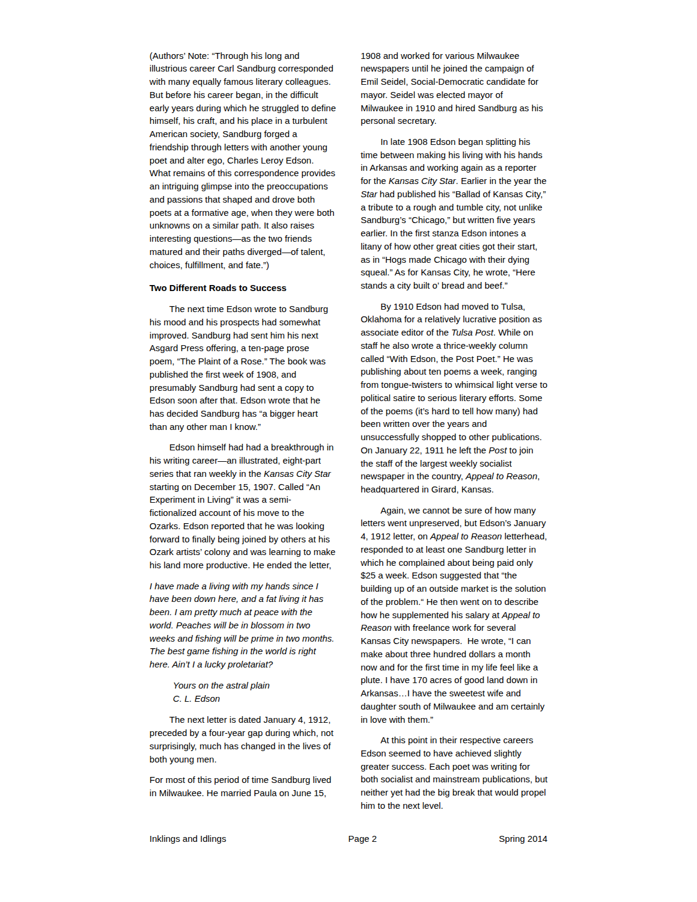(Authors’ Note: “Through his long and illustrious career Carl Sandburg corresponded with many equally famous literary colleagues. But before his career began, in the difficult early years during which he struggled to define himself, his craft, and his place in a turbulent American society, Sandburg forged a friendship through letters with another young poet and alter ego, Charles Leroy Edson. What remains of this correspondence provides an intriguing glimpse into the preoccupations and passions that shaped and drove both poets at a formative age, when they were both unknowns on a similar path. It also raises interesting questions—as the two friends matured and their paths diverged—of talent, choices, fulfillment, and fate.”)
Two Different Roads to Success
The next time Edson wrote to Sandburg his mood and his prospects had somewhat improved. Sandburg had sent him his next Asgard Press offering, a ten-page prose poem, “The Plaint of a Rose.” The book was published the first week of 1908, and presumably Sandburg had sent a copy to Edson soon after that. Edson wrote that he has decided Sandburg has “a bigger heart than any other man I know.”
Edson himself had had a breakthrough in his writing career—an illustrated, eight-part series that ran weekly in the Kansas City Star starting on December 15, 1907. Called “An Experiment in Living” it was a semi-fictionalized account of his move to the Ozarks. Edson reported that he was looking forward to finally being joined by others at his Ozark artists’ colony and was learning to make his land more productive. He ended the letter,
I have made a living with my hands since I have been down here, and a fat living it has been. I am pretty much at peace with the world. Peaches will be in blossom in two weeks and fishing will be prime in two months. The best game fishing in the world is right here. Ain’t I a lucky proletariat?
Yours on the astral plain C. L. Edson
The next letter is dated January 4, 1912, preceded by a four-year gap during which, not surprisingly, much has changed in the lives of both young men.
For most of this period of time Sandburg lived in Milwaukee. He married Paula on June 15, 1908 and worked for various Milwaukee newspapers until he joined the campaign of Emil Seidel, Social-Democratic candidate for mayor. Seidel was elected mayor of Milwaukee in 1910 and hired Sandburg as his personal secretary.
In late 1908 Edson began splitting his time between making his living with his hands in Arkansas and working again as a reporter for the Kansas City Star. Earlier in the year the Star had published his “Ballad of Kansas City,” a tribute to a rough and tumble city, not unlike Sandburg’s “Chicago,” but written five years earlier. In the first stanza Edson intones a litany of how other great cities got their start, as in “Hogs made Chicago with their dying squeal.” As for Kansas City, he wrote, “Here stands a city built o’ bread and beef.”
By 1910 Edson had moved to Tulsa, Oklahoma for a relatively lucrative position as associate editor of the Tulsa Post. While on staff he also wrote a thrice-weekly column called “With Edson, the Post Poet.” He was publishing about ten poems a week, ranging from tongue-twisters to whimsical light verse to political satire to serious literary efforts. Some of the poems (it’s hard to tell how many) had been written over the years and unsuccessfully shopped to other publications. On January 22, 1911 he left the Post to join the staff of the largest weekly socialist newspaper in the country, Appeal to Reason, headquartered in Girard, Kansas.
Again, we cannot be sure of how many letters went unpreserved, but Edson’s January 4, 1912 letter, on Appeal to Reason letterhead, responded to at least one Sandburg letter in which he complained about being paid only $25 a week. Edson suggested that “the building up of an outside market is the solution of the problem.“ He then went on to describe how he supplemented his salary at Appeal to Reason with freelance work for several Kansas City newspapers. He wrote, “I can make about three hundred dollars a month now and for the first time in my life feel like a plute. I have 170 acres of good land down in Arkansas…I have the sweetest wife and daughter south of Milwaukee and am certainly in love with them.”
At this point in their respective careers Edson seemed to have achieved slightly greater success. Each poet was writing for both socialist and mainstream publications, but neither yet had the big break that would propel him to the next level.
Inklings and Idlings
Page 2
Spring 2014